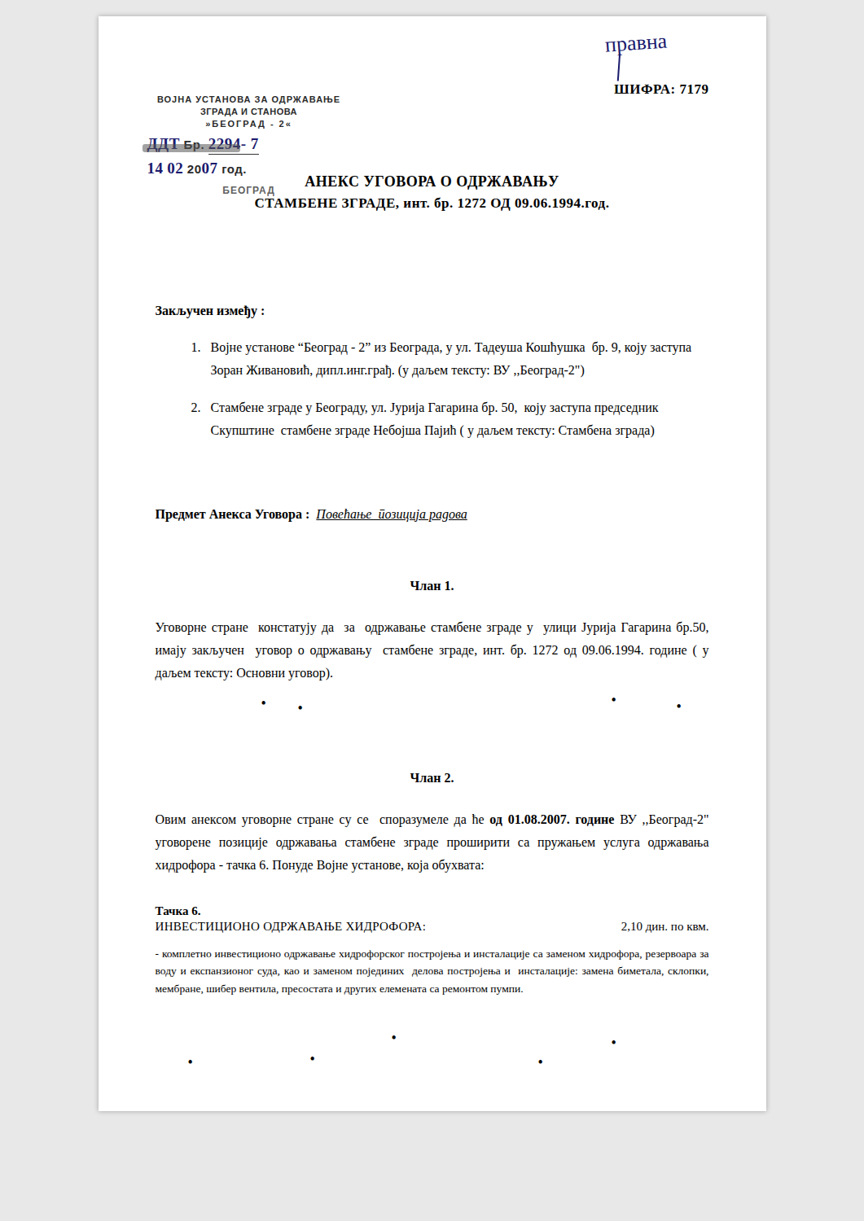правна
ВОЈНА УСТАНОВА ЗА ОДРЖАВАЊЕ
ЗГРАДА И СТАНОВА
»БЕОГРАД - 2«
ДДТ Бр. 2294- 7
14 02 2007 год.
БЕОГРАД
ШИФРА: 7179
АНЕКС УГОВОРА О ОДРЖАВАЊУ СТАМБЕНЕ ЗГРАДЕ, инт. бр. 1272 ОД 09.06.1994.год.
Закључен између :
Војне установе “Београд - 2” из Београда, у ул. Тадеуша Кошћушка бр. 9, коју заступа Зоран Живановић, дипл.инг.грађ. (у даљем тексту: ВУ ,,Београд-2")
Стамбене зграде у Београду, ул. Јурија Гагарина бр. 50, коју заступа председник Скупштине стамбене зграде Небојша Пајић ( у даљем тексту: Стамбена зграда)
Предмет Анекса Уговора : Повећање позиција радова
Члан 1.
Уговорне стране констатују да за одржавање стамбене зграде у улици Јурија Гагарина бр.50, имају закључен уговор о одржавању стамбене зграде, инт. бр. 1272 од 09.06.1994. године ( у даљем тексту: Основни уговор).
• • • •
Члан 2.
Овим анексом уговорне стране су се споразумеле да ће од 01.08.2007. године ВУ ,,Београд-2" уговорене позиције одржавања стамбене зграде проширити са пружањем услуга одржавања хидрофора - тачка 6. Понуде Војне установе, која обухвата:
Тачка 6.
ИНВЕСТИЦИОНО ОДРЖАВАЊЕ ХИДРОФОРА: 2,10 дин. по квм.
- комплетно инвестиционо одржавање хидрофорског постројења и инсталације са заменом хидрофора, резервоара за воду и експанзионог суда, као и заменом појединих делова постројења и инсталације: замена биметала, склопки, мембране, шибер вентила, пресостата и других елемената са ремонтом пумпи.
• • • • •